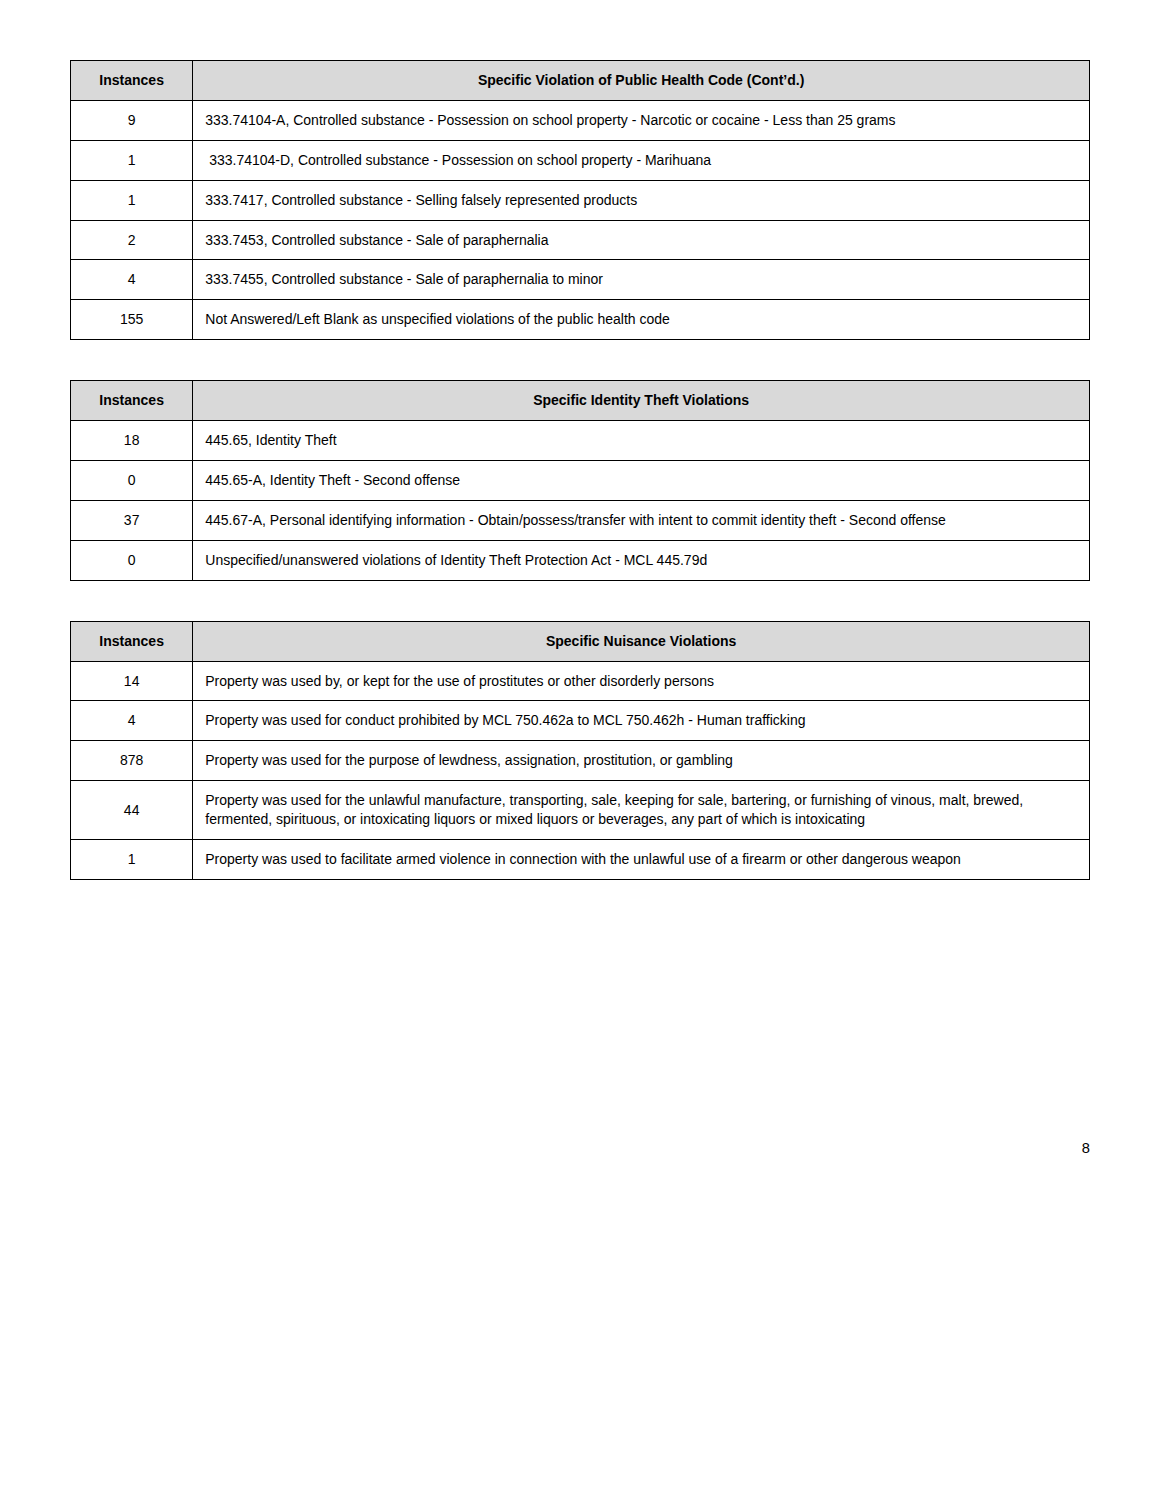| Instances | Specific Violation of Public Health Code (Cont’d.) |
| --- | --- |
| 9 | 333.74104-A, Controlled substance - Possession on school property - Narcotic or cocaine - Less than 25 grams |
| 1 | 333.74104-D, Controlled substance - Possession on school property - Marihuana |
| 1 | 333.7417, Controlled substance - Selling falsely represented products |
| 2 | 333.7453, Controlled substance - Sale of paraphernalia |
| 4 | 333.7455, Controlled substance - Sale of paraphernalia to minor |
| 155 | Not Answered/Left Blank as unspecified violations of the public health code |
| Instances | Specific Identity Theft Violations |
| --- | --- |
| 18 | 445.65, Identity Theft |
| 0 | 445.65-A, Identity Theft - Second offense |
| 37 | 445.67-A, Personal identifying information - Obtain/possess/transfer with intent to commit identity theft - Second offense |
| 0 | Unspecified/unanswered violations of Identity Theft Protection Act - MCL 445.79d |
| Instances | Specific Nuisance Violations |
| --- | --- |
| 14 | Property was used by, or kept for the use of prostitutes or other disorderly persons |
| 4 | Property was used for conduct prohibited by MCL 750.462a to MCL 750.462h - Human trafficking |
| 878 | Property was used for the purpose of lewdness, assignation, prostitution, or gambling |
| 44 | Property was used for the unlawful manufacture, transporting, sale, keeping for sale, bartering, or furnishing of vinous, malt, brewed, fermented, spirituous, or intoxicating liquors or mixed liquors or beverages, any part of which is intoxicating |
| 1 | Property was used to facilitate armed violence in connection with the unlawful use of a firearm or other dangerous weapon |
8